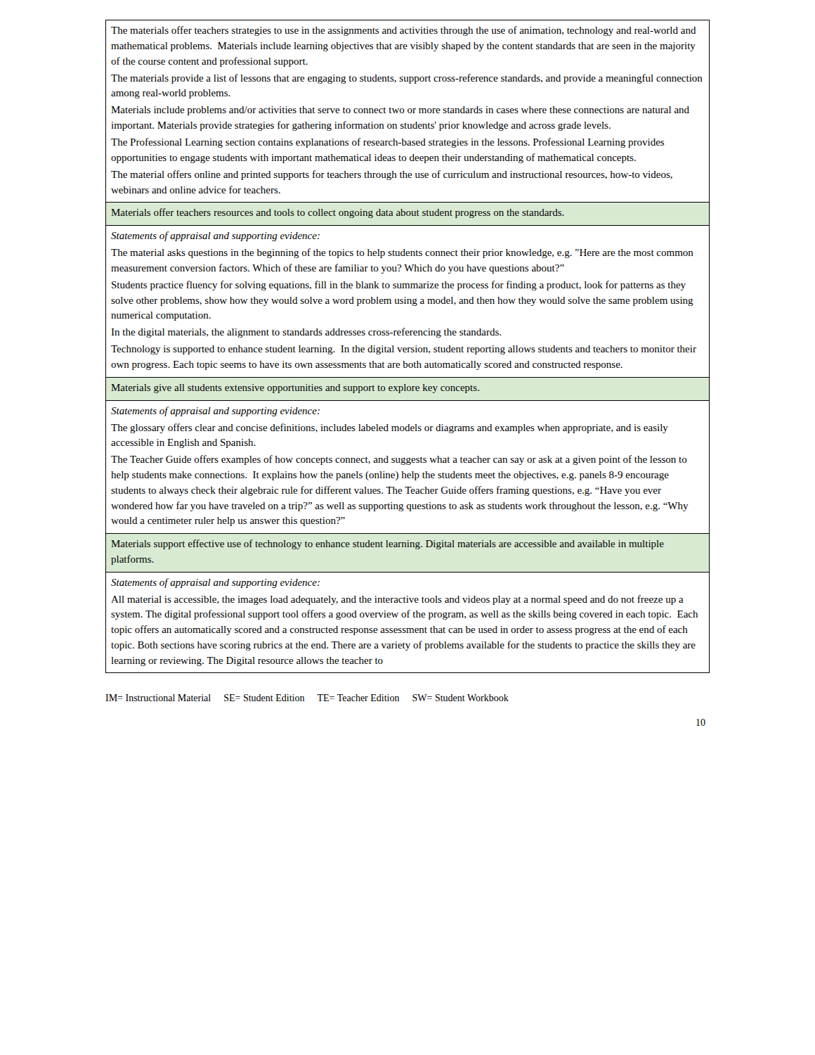| The materials offer teachers strategies to use in the assignments and activities through the use of animation, technology and real-world and mathematical problems. Materials include learning objectives that are visibly shaped by the content standards that are seen in the majority of the course content and professional support. The materials provide a list of lessons that are engaging to students, support cross-reference standards, and provide a meaningful connection among real-world problems. Materials include problems and/or activities that serve to connect two or more standards in cases where these connections are natural and important. Materials provide strategies for gathering information on students' prior knowledge and across grade levels. The Professional Learning section contains explanations of research-based strategies in the lessons. Professional Learning provides opportunities to engage students with important mathematical ideas to deepen their understanding of mathematical concepts. The material offers online and printed supports for teachers through the use of curriculum and instructional resources, how-to videos, webinars and online advice for teachers. |
| Materials offer teachers resources and tools to collect ongoing data about student progress on the standards. |
| Statements of appraisal and supporting evidence: The material asks questions in the beginning of the topics to help students connect their prior knowledge, e.g. "Here are the most common measurement conversion factors. Which of these are familiar to you? Which do you have questions about?” Students practice fluency for solving equations, fill in the blank to summarize the process for finding a product, look for patterns as they solve other problems, show how they would solve a word problem using a model, and then how they would solve the same problem using numerical computation. In the digital materials, the alignment to standards addresses cross-referencing the standards. Technology is supported to enhance student learning. In the digital version, student reporting allows students and teachers to monitor their own progress. Each topic seems to have its own assessments that are both automatically scored and constructed response. |
| Materials give all students extensive opportunities and support to explore key concepts. |
| Statements of appraisal and supporting evidence: The glossary offers clear and concise definitions, includes labeled models or diagrams and examples when appropriate, and is easily accessible in English and Spanish. The Teacher Guide offers examples of how concepts connect, and suggests what a teacher can say or ask at a given point of the lesson to help students make connections. It explains how the panels (online) help the students meet the objectives, e.g. panels 8-9 encourage students to always check their algebraic rule for different values. The Teacher Guide offers framing questions, e.g. “Have you ever wondered how far you have traveled on a trip?” as well as supporting questions to ask as students work throughout the lesson, e.g. “Why would a centimeter ruler help us answer this question?” |
| Materials support effective use of technology to enhance student learning. Digital materials are accessible and available in multiple platforms. |
| Statements of appraisal and supporting evidence: All material is accessible, the images load adequately, and the interactive tools and videos play at a normal speed and do not freeze up a system. The digital professional support tool offers a good overview of the program, as well as the skills being covered in each topic. Each topic offers an automatically scored and a constructed response assessment that can be used in order to assess progress at the end of each topic. Both sections have scoring rubrics at the end. There are a variety of problems available for the students to practice the skills they are learning or reviewing. The Digital resource allows the teacher to |
IM= Instructional MaterialSE= Student Edition TE= Teacher Edition SW= Student Workbook
10